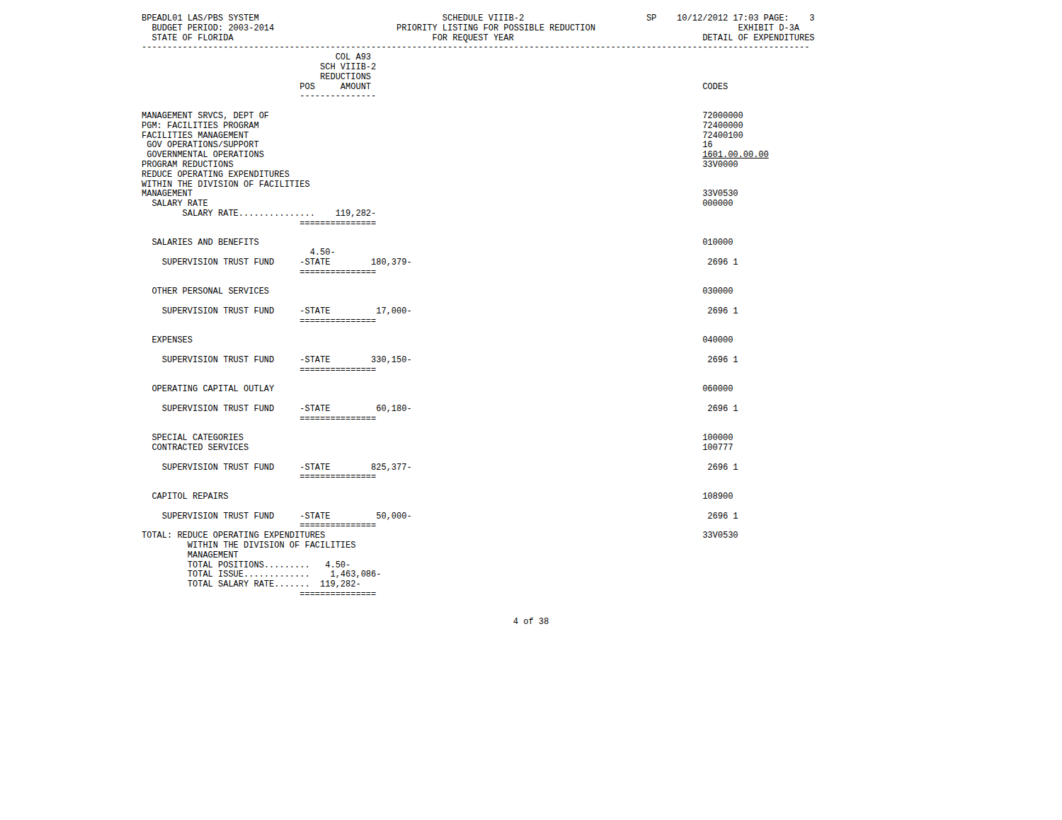BPEADL01 LAS/PBS SYSTEM                                    SCHEDULE VIIIB-2                        SP    10/12/2012 17:03 PAGE:    3
  BUDGET PERIOD: 2003-2014                        PRIORITY LISTING FOR POSSIBLE REDUCTION                            EXHIBIT D-3A
  STATE OF FLORIDA                                       FOR REQUEST YEAR                                     DETAIL OF EXPENDITURES
-----------------------------------------------------------------------------------------------------------------------------------
                                      COL A93
                                   SCH VIIIB-2
                                   REDUCTIONS
                               POS     AMOUNT                                                                 CODES
                               ---------------

MANAGEMENT SRVCS, DEPT OF                                                                                     72000000
PGM: FACILITIES PROGRAM                                                                                       72400000
FACILITIES MANAGEMENT                                                                                         72400100
 GOV OPERATIONS/SUPPORT                                                                                       16
 GOVERNMENTAL OPERATIONS                                                                                      1601.00.00.00
PROGRAM REDUCTIONS                                                                                            33V0000
REDUCE OPERATING EXPENDITURES
WITHIN THE DIVISION OF FACILITIES
MANAGEMENT                                                                                                    33V0530
  SALARY RATE                                                                                                 000000
        SALARY RATE...............    119,282-
                               ===============

  SALARIES AND BENEFITS                                                                                       010000
                                 4.50-
    SUPERVISION TRUST FUND     -STATE        180,379-                                                          2696 1
                               ===============

  OTHER PERSONAL SERVICES                                                                                     030000

    SUPERVISION TRUST FUND     -STATE         17,000-                                                          2696 1
                               ===============

  EXPENSES                                                                                                    040000

    SUPERVISION TRUST FUND     -STATE        330,150-                                                          2696 1
                               ===============

  OPERATING CAPITAL OUTLAY                                                                                    060000

    SUPERVISION TRUST FUND     -STATE         60,180-                                                          2696 1
                               ===============

  SPECIAL CATEGORIES                                                                                          100000
  CONTRACTED SERVICES                                                                                         100777

    SUPERVISION TRUST FUND     -STATE        825,377-                                                          2696 1
                               ===============

  CAPITOL REPAIRS                                                                                             108900

    SUPERVISION TRUST FUND     -STATE         50,000-                                                          2696 1
                               ===============
TOTAL: REDUCE OPERATING EXPENDITURES                                                                          33V0530
         WITHIN THE DIVISION OF FACILITIES
         MANAGEMENT
         TOTAL POSITIONS.........   4.50-
         TOTAL ISSUE.............    1,463,086-
         TOTAL SALARY RATE.......  119,282-
                               ===============
4 of 38